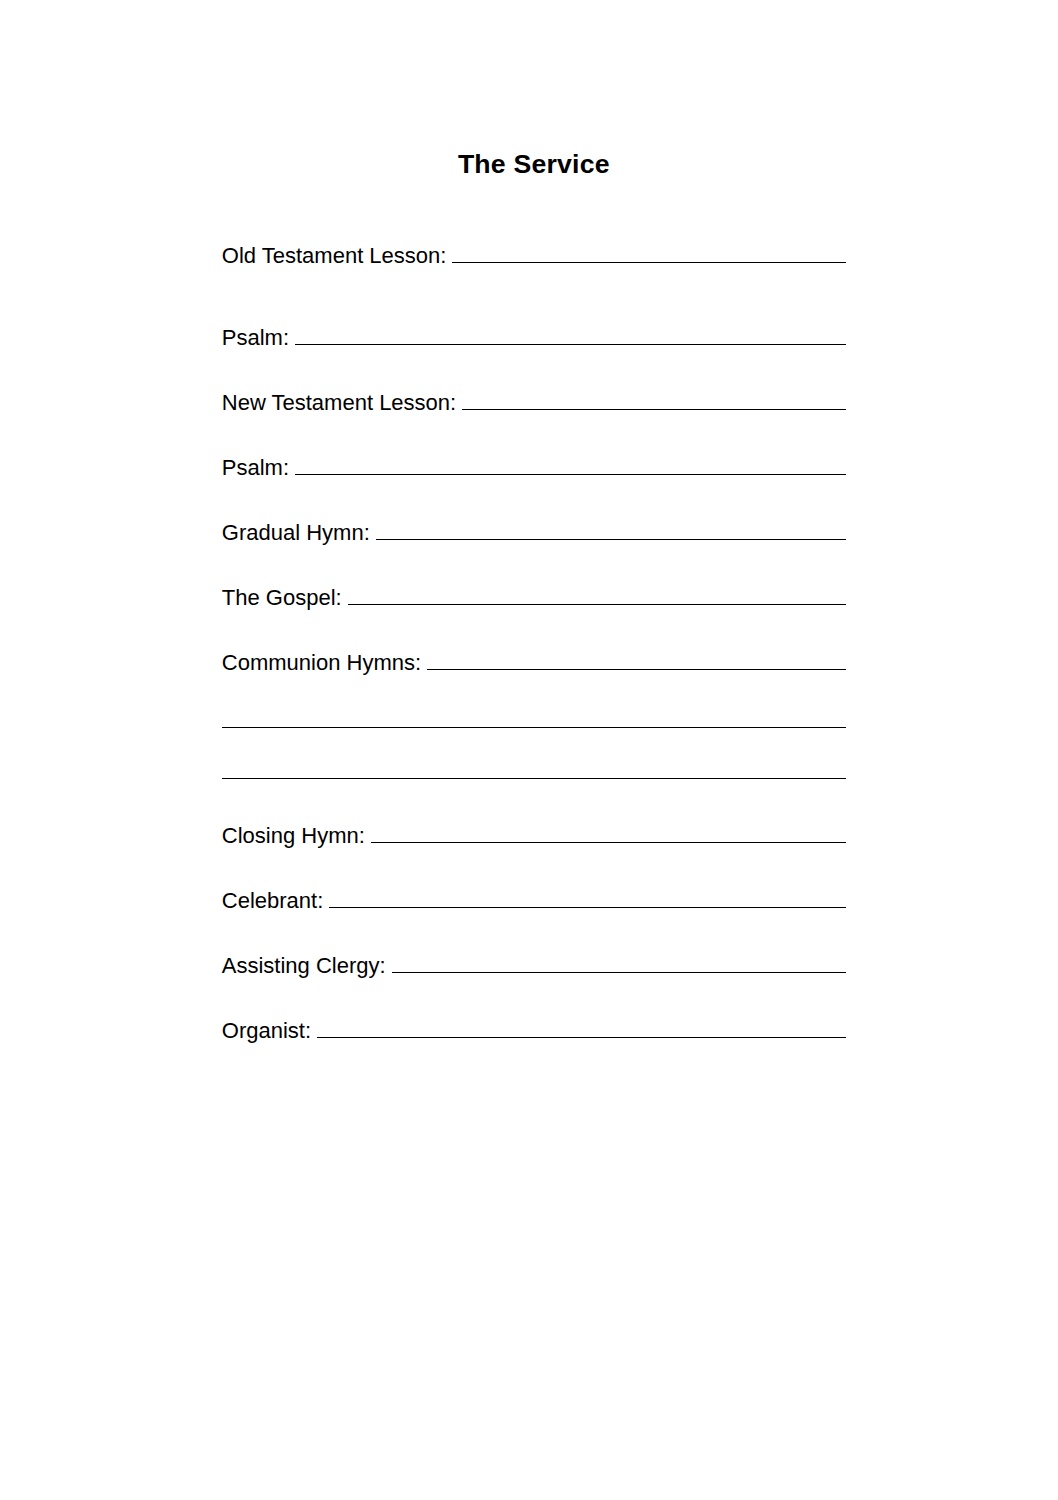The Service
Old Testament Lesson:
Psalm:
New Testament Lesson:
Psalm:
Gradual Hymn:
The Gospel:
Communion Hymns:
Closing Hymn:
Celebrant:
Assisting Clergy:
Organist: